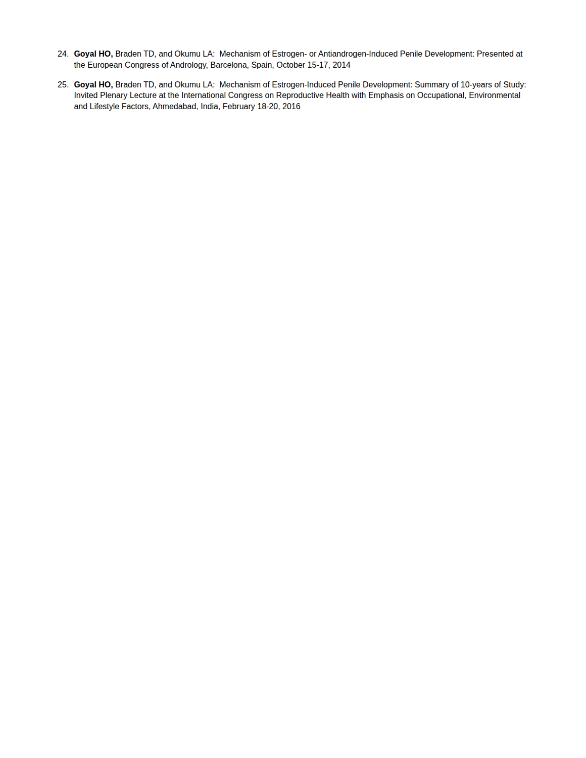Goyal HO, Braden TD, and Okumu LA: Mechanism of Estrogen- or Antiandrogen-Induced Penile Development: Presented at the European Congress of Andrology, Barcelona, Spain, October 15-17, 2014
Goyal HO, Braden TD, and Okumu LA: Mechanism of Estrogen-Induced Penile Development: Summary of 10-years of Study: Invited Plenary Lecture at the International Congress on Reproductive Health with Emphasis on Occupational, Environmental and Lifestyle Factors, Ahmedabad, India, February 18-20, 2016